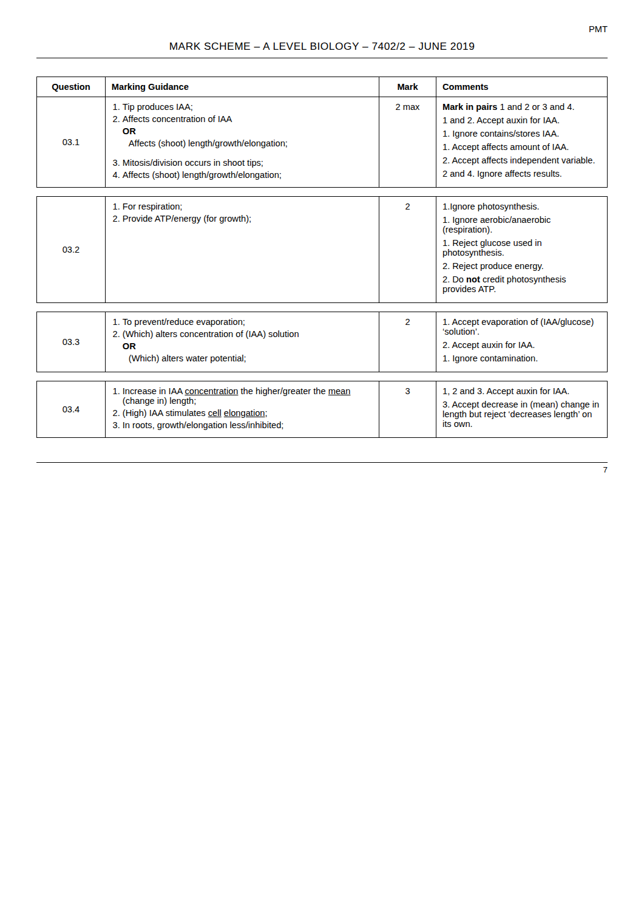PMT
MARK SCHEME – A LEVEL BIOLOGY – 7402/2 – JUNE 2019
| Question | Marking Guidance | Mark | Comments |
| --- | --- | --- | --- |
| 03.1 | Tip produces IAA; Affects concentration of IAA OR Affects (shoot) length/growth/elongation; Mitosis/division occurs in shoot tips; Affects (shoot) length/growth/elongation; | 2 max | Mark in pairs 1 and 2 or 3 and 4. 1 and 2. Accept auxin for IAA. 1. Ignore contains/stores IAA. 1. Accept affects amount of IAA. 2. Accept affects independent variable. 2 and 4. Ignore affects results. |
| 03.2 | For respiration; Provide ATP/energy (for growth); | 2 | 1.Ignore photosynthesis. 1. Ignore aerobic/anaerobic (respiration). 1. Reject glucose used in photosynthesis. 2. Reject produce energy. 2. Do not credit photosynthesis provides ATP. |
| 03.3 | To prevent/reduce evaporation; (Which) alters concentration of (IAA) solution OR (Which) alters water potential; | 2 | 1. Accept evaporation of (IAA/glucose) ‘solution’. 2. Accept auxin for IAA. 1. Ignore contamination. |
| 03.4 | Increase in IAA concentration the higher/greater the mean (change in) length; (High) IAA stimulates cell elongation ; In roots, growth/elongation less/inhibited; | 3 | 1, 2 and 3. Accept auxin for IAA. 3. Accept decrease in (mean) change in length but reject ‘decreases length’ on its own. |
7